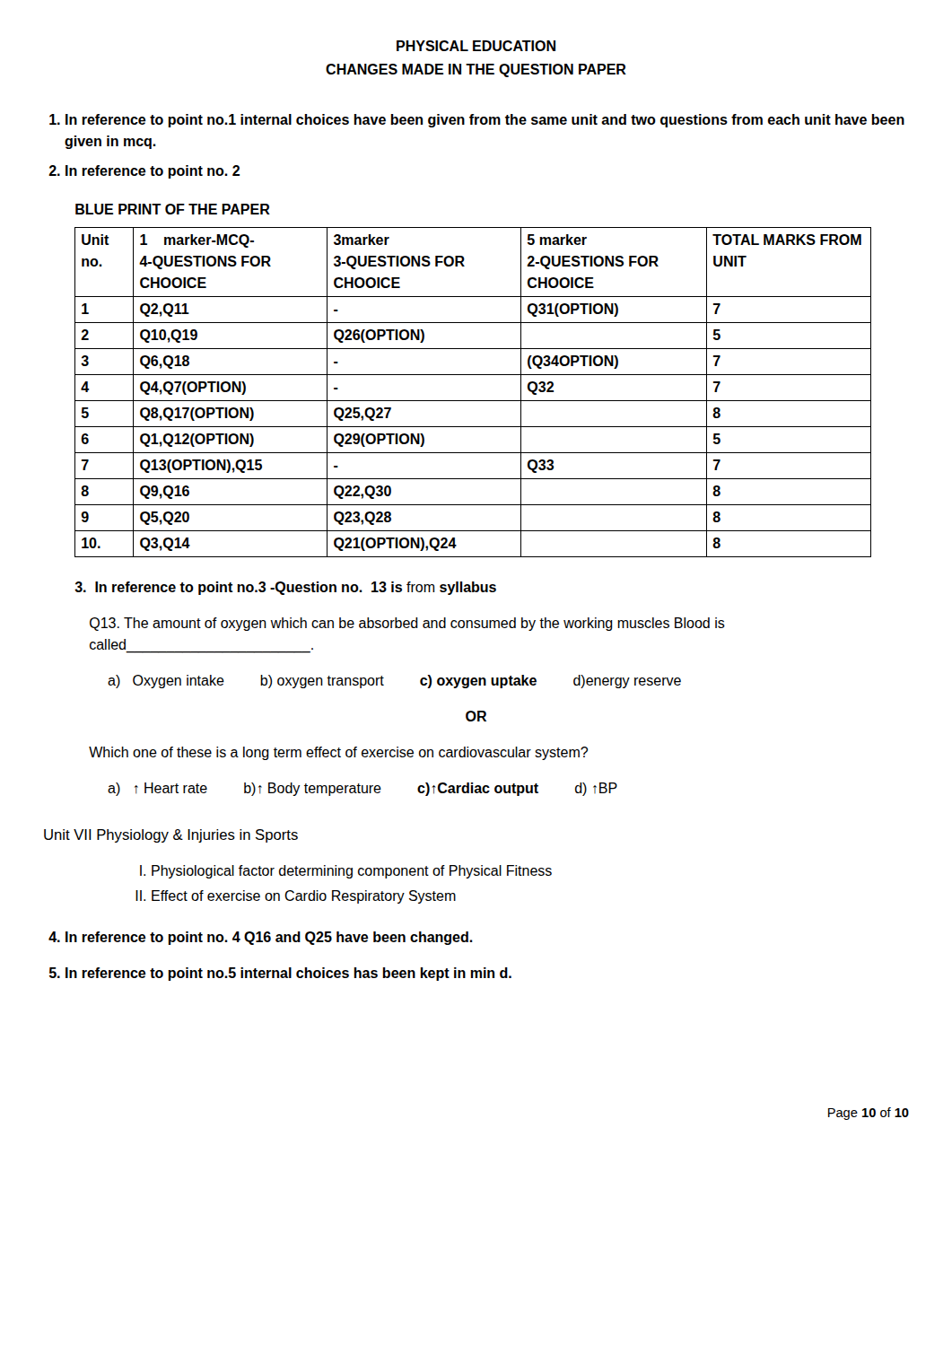PHYSICAL EDUCATION
CHANGES MADE IN THE QUESTION PAPER
In reference to point no.1 internal choices have been given from the same unit and two questions from each unit have been given in mcq.
In reference to point no. 2
BLUE PRINT OF THE PAPER
| Unit no. | 1 marker-MCQ- 4-QUESTIONS FOR CHOOICE | 3marker 3-QUESTIONS FOR CHOOICE | 5 marker 2-QUESTIONS FOR CHOOICE | TOTAL MARKS FROM UNIT |
| --- | --- | --- | --- | --- |
| 1 | Q2,Q11 | - | Q31(OPTION) | 7 |
| 2 | Q10,Q19 | Q26(OPTION) | | 5 |
| 3 | Q6,Q18 | - | (Q34OPTION) | 7 |
| 4 | Q4,Q7(OPTION) | - | Q32 | 7 |
| 5 | Q8,Q17(OPTION) | Q25,Q27 | | 8 |
| 6 | Q1,Q12(OPTION) | Q29(OPTION) | | 5 |
| 7 | Q13(OPTION),Q15 | - | Q33 | 7 |
| 8 | Q9,Q16 | Q22,Q30 | | 8 |
| 9 | Q5,Q20 | Q23,Q28 | | 8 |
| 10. | Q3,Q14 | Q21(OPTION),Q24 | | 8 |
3. In reference to point no.3 -Question no. 13 is from syllabus
Q13. The amount of oxygen which can be absorbed and consumed by the working muscles Blood is called_______________________.
a) Oxygen intake b) oxygen transport c) oxygen uptake d)energy reserve
OR
Which one of these is a long term effect of exercise on cardiovascular system?
a) ↑ Heart rate b)↑ Body temperature c)↑Cardiac output d) ↑BP
Unit VII Physiology & Injuries in Sports
Physiological factor determining component of Physical Fitness
Effect of exercise on Cardio Respiratory System
In reference to point no. 4 Q16 and Q25 have been changed.
In reference to point no.5 internal choices has been kept in min d.
Page 10 of 10